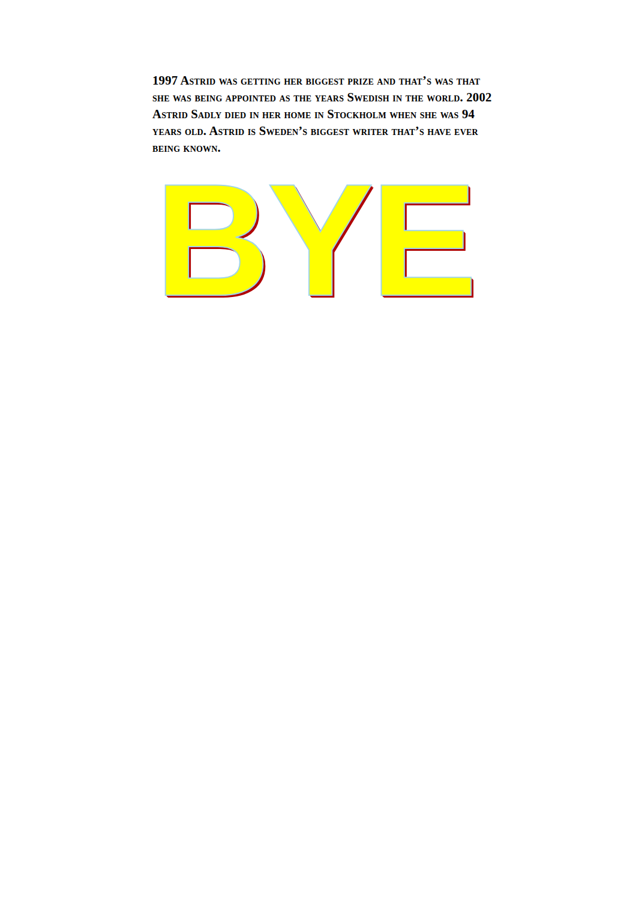1997 Astrid was getting her biggest prize and that’s was that she was being appointed as the years Swedish in the world. 2002 Astrid Sadly died in her home in Stockholm when she was 94 years old. Astrid is Sweden’s biggest writer that’s have ever being known.
BYE